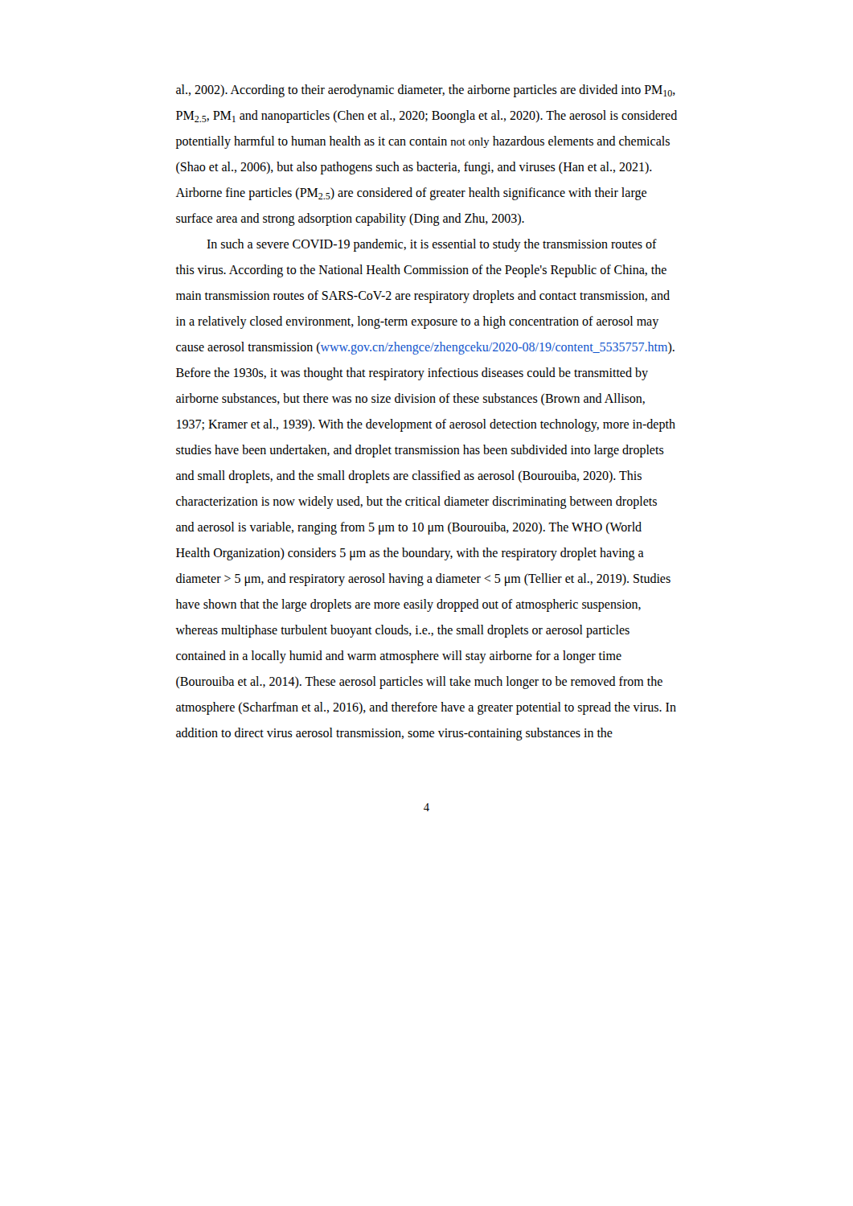al., 2002). According to their aerodynamic diameter, the airborne particles are divided into PM10, PM2.5, PM1 and nanoparticles (Chen et al., 2020; Boongla et al., 2020). The aerosol is considered potentially harmful to human health as it can contain not only hazardous elements and chemicals (Shao et al., 2006), but also pathogens such as bacteria, fungi, and viruses (Han et al., 2021). Airborne fine particles (PM2.5) are considered of greater health significance with their large surface area and strong adsorption capability (Ding and Zhu, 2003).
In such a severe COVID-19 pandemic, it is essential to study the transmission routes of this virus. According to the National Health Commission of the People's Republic of China, the main transmission routes of SARS-CoV-2 are respiratory droplets and contact transmission, and in a relatively closed environment, long-term exposure to a high concentration of aerosol may cause aerosol transmission (www.gov.cn/zhengce/zhengceku/2020-08/19/content_5535757.htm). Before the 1930s, it was thought that respiratory infectious diseases could be transmitted by airborne substances, but there was no size division of these substances (Brown and Allison, 1937; Kramer et al., 1939). With the development of aerosol detection technology, more in-depth studies have been undertaken, and droplet transmission has been subdivided into large droplets and small droplets, and the small droplets are classified as aerosol (Bourouiba, 2020). This characterization is now widely used, but the critical diameter discriminating between droplets and aerosol is variable, ranging from 5 μm to 10 μm (Bourouiba, 2020). The WHO (World Health Organization) considers 5 μm as the boundary, with the respiratory droplet having a diameter > 5 μm, and respiratory aerosol having a diameter < 5 μm (Tellier et al., 2019). Studies have shown that the large droplets are more easily dropped out of atmospheric suspension, whereas multiphase turbulent buoyant clouds, i.e., the small droplets or aerosol particles contained in a locally humid and warm atmosphere will stay airborne for a longer time (Bourouiba et al., 2014). These aerosol particles will take much longer to be removed from the atmosphere (Scharfman et al., 2016), and therefore have a greater potential to spread the virus. In addition to direct virus aerosol transmission, some virus-containing substances in the
4